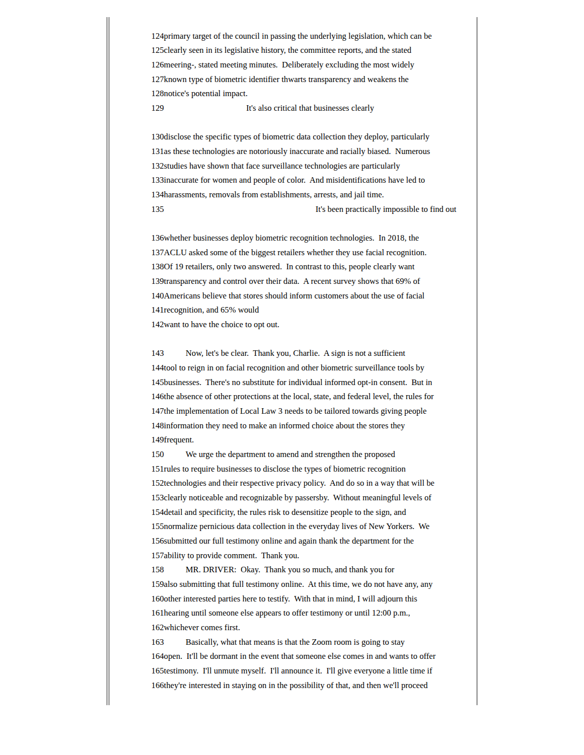| 124 | primary target of the council in passing the underlying legislation, which can be |
| 125 | clearly seen in its legislative history, the committee reports, and the stated |
| 126 | meering-, stated meeting minutes. Deliberately excluding the most widely |
| 127 | known type of biometric identifier thwarts transparency and weakens the |
| 128 | notice's potential impact. |
| 129 | It's also critical that businesses clearly |
| 130 | disclose the specific types of biometric data collection they deploy, particularly |
| 131 | as these technologies are notoriously inaccurate and racially biased. Numerous |
| 132 | studies have shown that face surveillance technologies are particularly |
| 133 | inaccurate for women and people of color. And misidentifications have led to |
| 134 | harassments, removals from establishments, arrests, and jail time. |
| 135 | It's been practically impossible to find out |
| 136 | whether businesses deploy biometric recognition technologies. In 2018, the |
| 137 | ACLU asked some of the biggest retailers whether they use facial recognition. |
| 138 | Of 19 retailers, only two answered. In contrast to this, people clearly want |
| 139 | transparency and control over their data. A recent survey shows that 69% of |
| 140 | Americans believe that stores should inform customers about the use of facial |
| 141 | recognition, and 65% would |
| 142 | want to have the choice to opt out. |
| 143 | Now, let's be clear. Thank you, Charlie. A sign is not a sufficient |
| 144 | tool to reign in on facial recognition and other biometric surveillance tools by |
| 145 | businesses. There's no substitute for individual informed opt-in consent. But in |
| 146 | the absence of other protections at the local, state, and federal level, the rules for |
| 147 | the implementation of Local Law 3 needs to be tailored towards giving people |
| 148 | information they need to make an informed choice about the stores they |
| 149 | frequent. |
| 150 | We urge the department to amend and strengthen the proposed |
| 151 | rules to require businesses to disclose the types of biometric recognition |
| 152 | technologies and their respective privacy policy. And do so in a way that will be |
| 153 | clearly noticeable and recognizable by passersby. Without meaningful levels of |
| 154 | detail and specificity, the rules risk to desensitize people to the sign, and |
| 155 | normalize pernicious data collection in the everyday lives of New Yorkers. We |
| 156 | submitted our full testimony online and again thank the department for the |
| 157 | ability to provide comment. Thank you. |
| 158 | MR. DRIVER: Okay. Thank you so much, and thank you for |
| 159 | also submitting that full testimony online. At this time, we do not have any, any |
| 160 | other interested parties here to testify. With that in mind, I will adjourn this |
| 161 | hearing until someone else appears to offer testimony or until 12:00 p.m., |
| 162 | whichever comes first. |
| 163 | Basically, what that means is that the Zoom room is going to stay |
| 164 | open. It'll be dormant in the event that someone else comes in and wants to offer |
| 165 | testimony. I'll unmute myself. I'll announce it. I'll give everyone a little time if |
| 166 | they're interested in staying on in the possibility of that, and then we'll proceed |